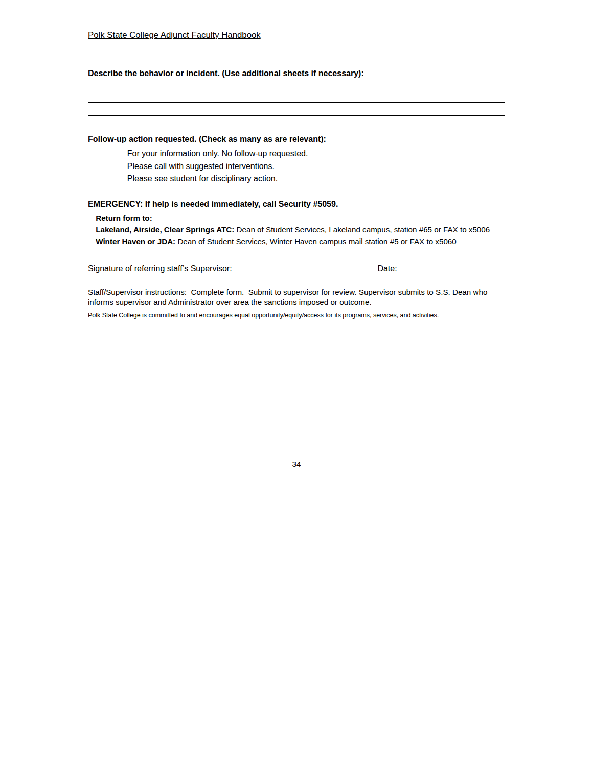Polk State College Adjunct Faculty Handbook
Describe the behavior or incident. (Use additional sheets if necessary):
Follow-up action requested. (Check as many as are relevant):
For your information only. No follow-up requested.
Please call with suggested interventions.
Please see student for disciplinary action.
EMERGENCY: If help is needed immediately, call Security #5059.
Return form to:
Lakeland, Airside, Clear Springs ATC: Dean of Student Services, Lakeland campus, station #65 or FAX to x5006
Winter Haven or JDA: Dean of Student Services, Winter Haven campus mail station #5 or FAX to x5060
Signature of referring staff’s Supervisor: Date:
Staff/Supervisor instructions: Complete form. Submit to supervisor for review. Supervisor submits to S.S. Dean who informs supervisor and Administrator over area the sanctions imposed or outcome.
Polk State College is committed to and encourages equal opportunity/equity/access for its programs, services, and activities.
34